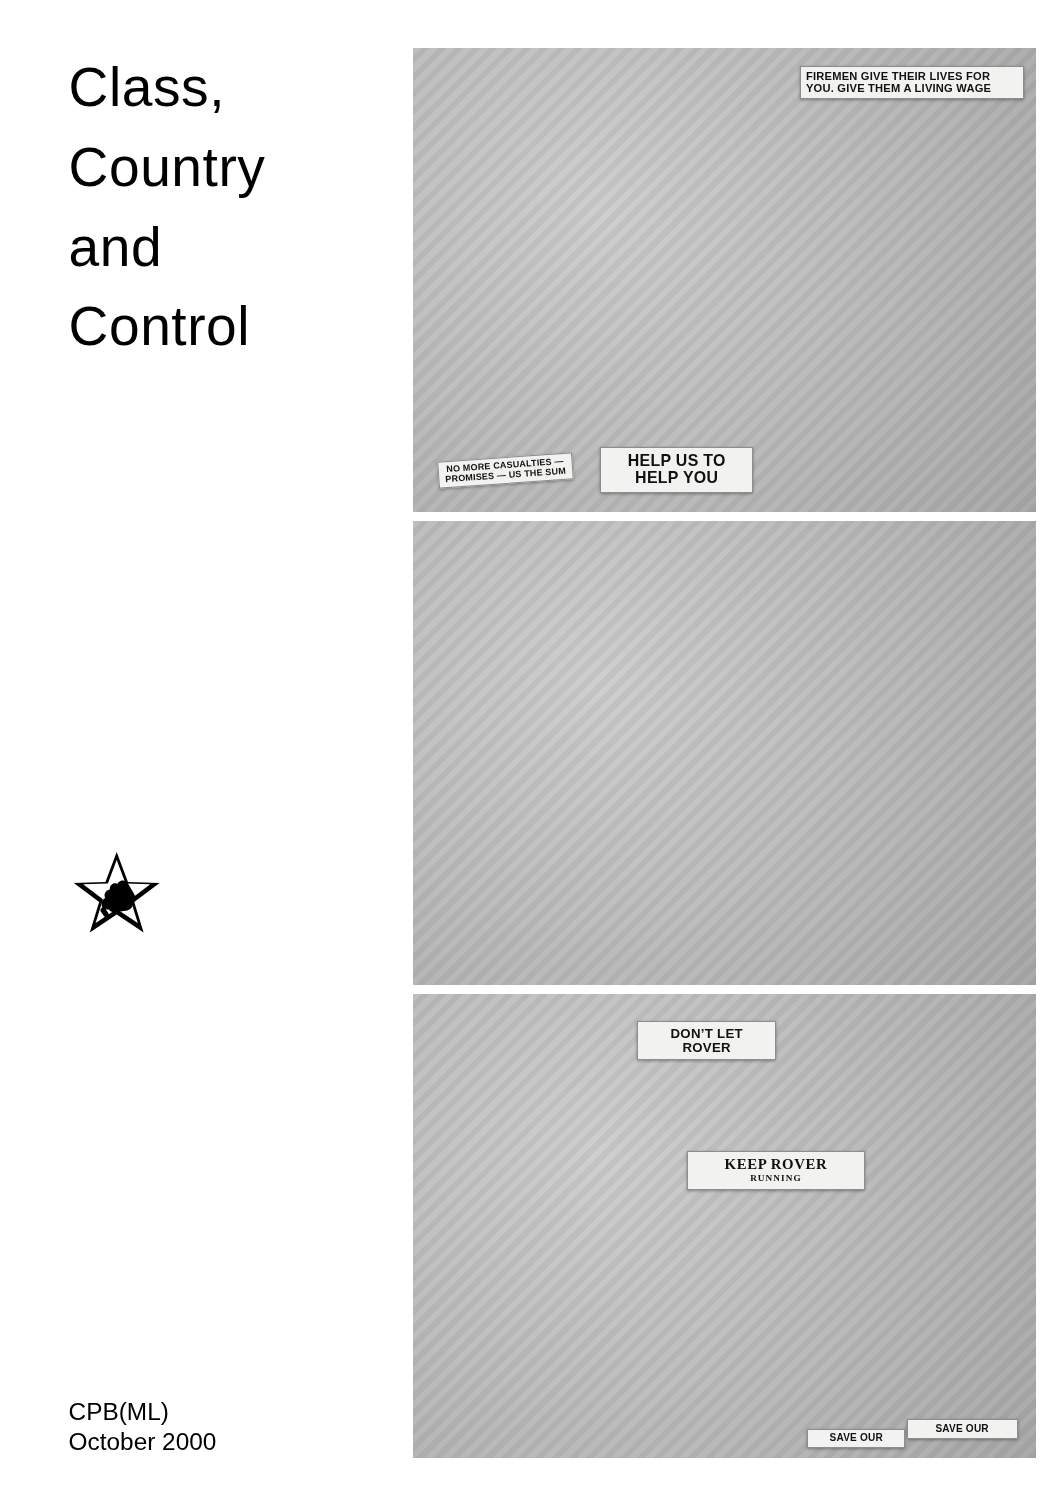Class, Country and Control
Firemen give their lives for you. Give them a living wage
Help us to help you
No more casualties — promises — us the sum
Firefighters collecting support outside a building; placards read “Firemen give their lives for you. Give them a living wage” and “Help us to help you”.
Mounted police pushing into a crowd of pickets beside a tree during a mass picket.
Don’t let Rover
Keep RoverRunning
Save our
Save our
A demonstrator holding placards reading “Keep Rover Running”, “Don’t let Rover…” and “Save our…”, with tower blocks in the background.
CPB(ML) emblem
CPB(ML) October 2000